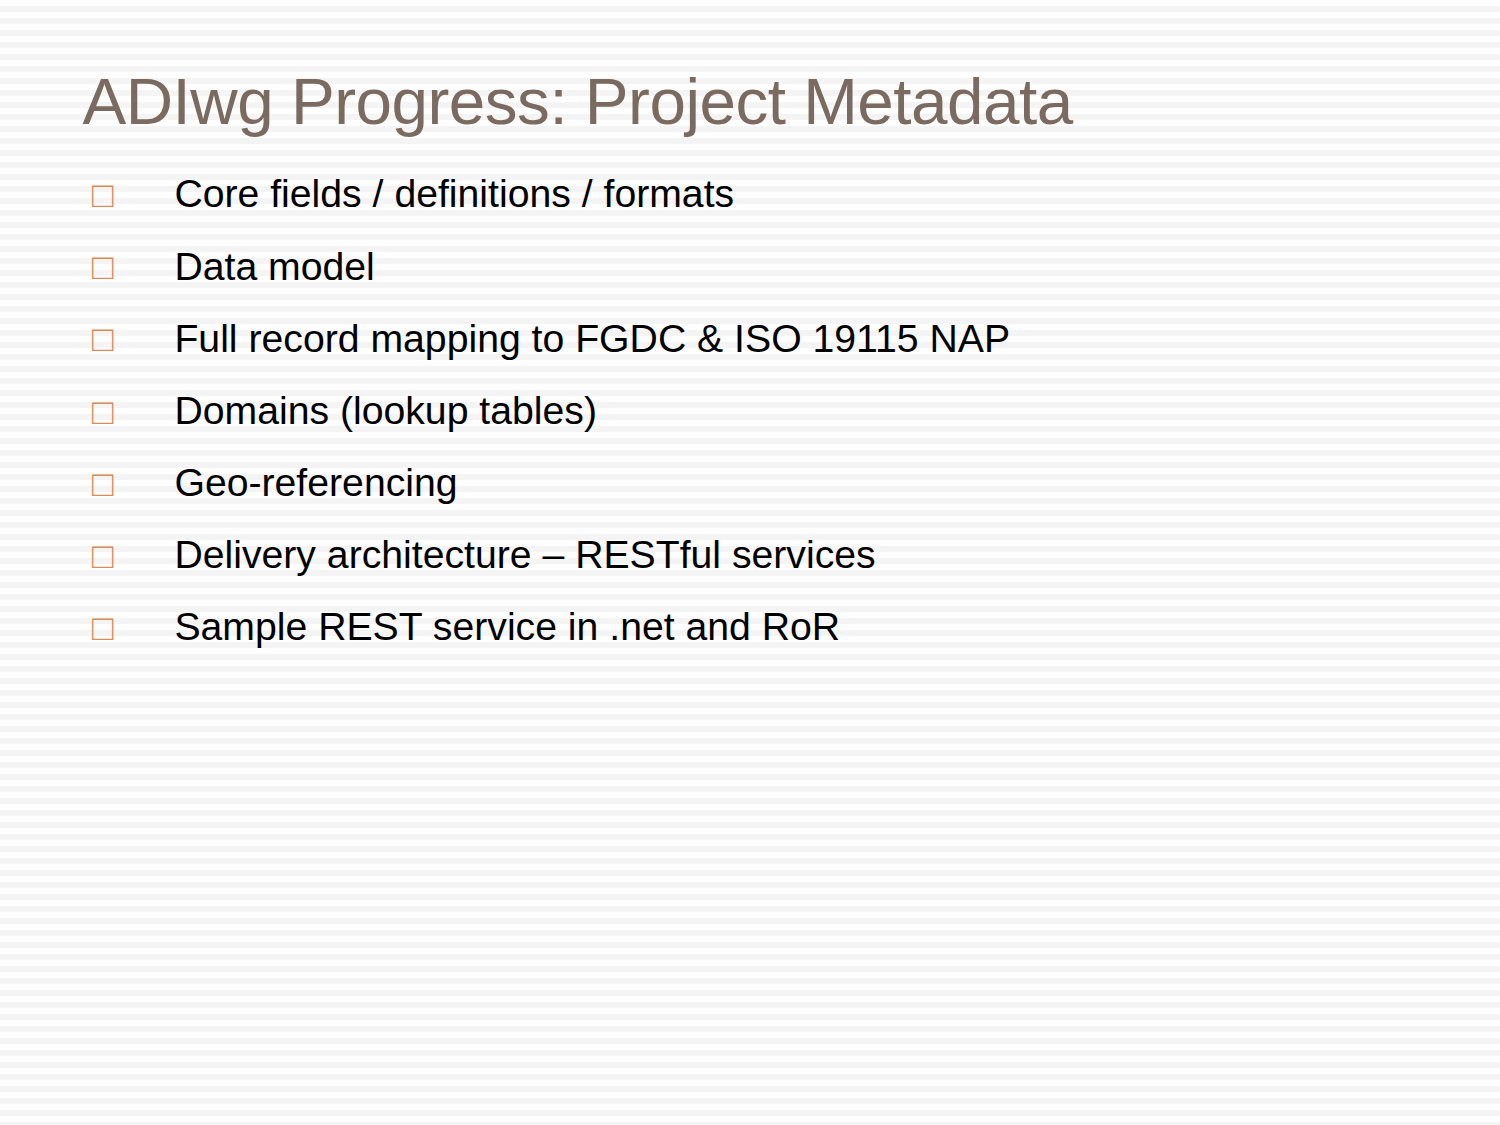ADIwg Progress: Project Metadata
Core fields / definitions / formats
Data model
Full record mapping to FGDC & ISO 19115 NAP
Domains (lookup tables)
Geo-referencing
Delivery architecture – RESTful services
Sample REST service in .net and RoR